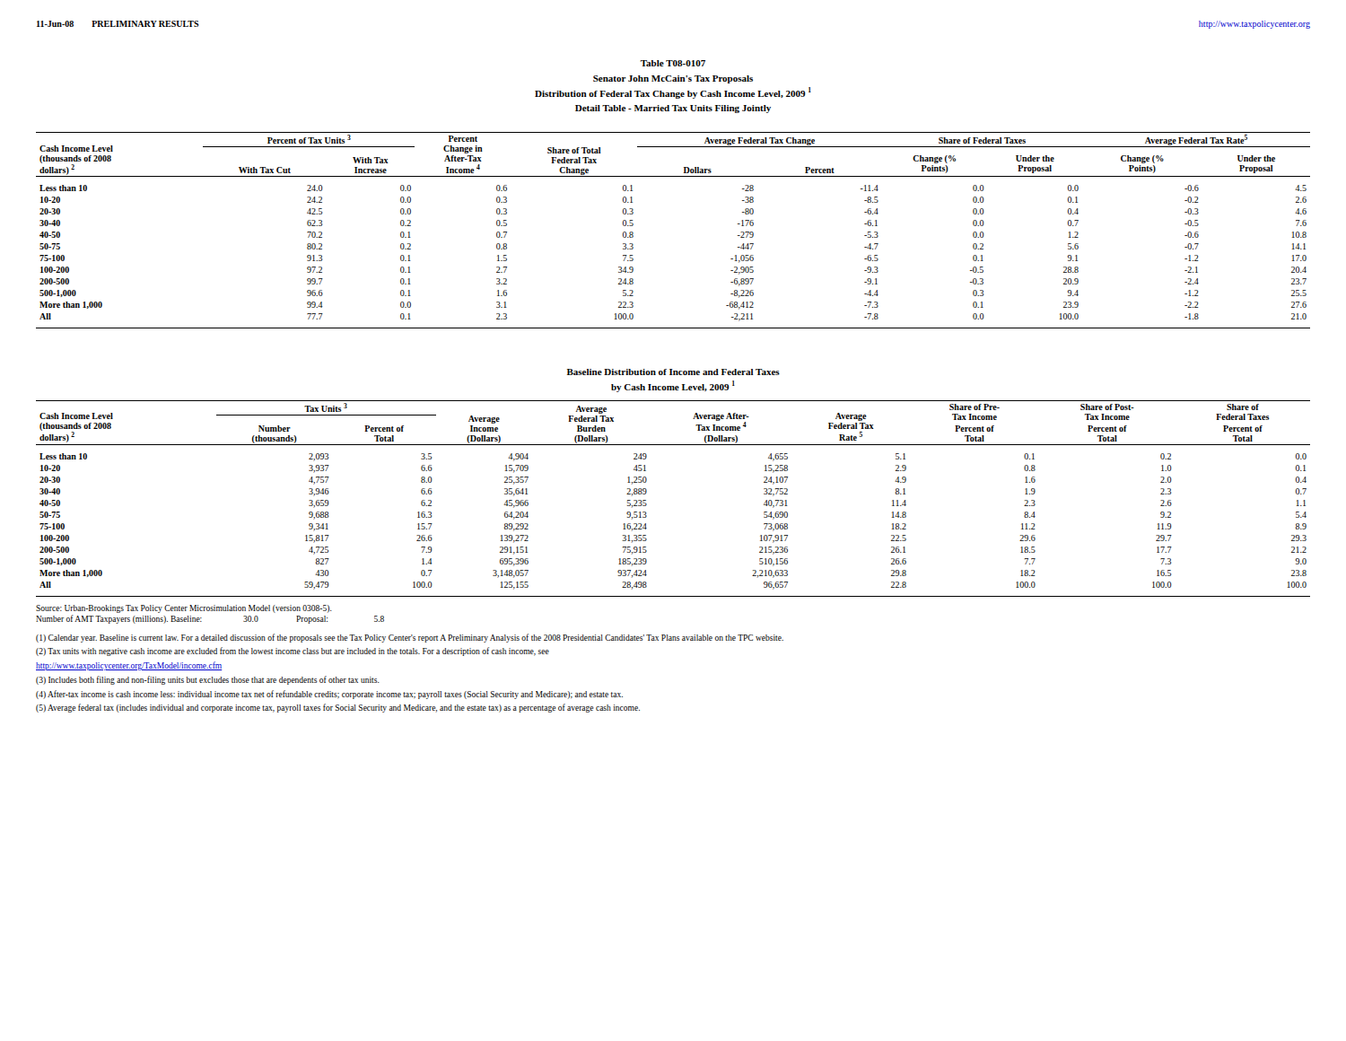11-Jun-08 PRELIMINARY RESULTS
http://www.taxpolicycenter.org
Table T08-0107
Senator John McCain's Tax Proposals
Distribution of Federal Tax Change by Cash Income Level, 2009 1
Detail Table - Married Tax Units Filing Jointly
| Cash Income Level (thousands of 2008 dollars) 2 | Percent of Tax Units 3 | Percent Change in After-Tax Income 4 | Share of Total Federal Tax Change | Average Federal Tax Change | Share of Federal Taxes | Average Federal Tax Rate 5 |
| --- | --- | --- | --- | --- | --- | --- |
| With Tax Cut | With Tax Increase | Dollars | Percent | Change (% Points) | Under the Proposal | Change (% Points) | Under the Proposal |
| Less than 10 | 24.0 | 0.0 | 0.6 | 0.1 | -28 | -11.4 | 0.0 | 0.0 | -0.6 | 4.5 |
| 10-20 | 24.2 | 0.0 | 0.3 | 0.1 | -38 | -8.5 | 0.0 | 0.1 | -0.2 | 2.6 |
| 20-30 | 42.5 | 0.0 | 0.3 | 0.3 | -80 | -6.4 | 0.0 | 0.4 | -0.3 | 4.6 |
| 30-40 | 62.3 | 0.2 | 0.5 | 0.5 | -176 | -6.1 | 0.0 | 0.7 | -0.5 | 7.6 |
| 40-50 | 70.2 | 0.1 | 0.7 | 0.8 | -279 | -5.3 | 0.0 | 1.2 | -0.6 | 10.8 |
| 50-75 | 80.2 | 0.2 | 0.8 | 3.3 | -447 | -4.7 | 0.2 | 5.6 | -0.7 | 14.1 |
| 75-100 | 91.3 | 0.1 | 1.5 | 7.5 | -1,056 | -6.5 | 0.1 | 9.1 | -1.2 | 17.0 |
| 100-200 | 97.2 | 0.1 | 2.7 | 34.9 | -2,905 | -9.3 | -0.5 | 28.8 | -2.1 | 20.4 |
| 200-500 | 99.7 | 0.1 | 3.2 | 24.8 | -6,897 | -9.1 | -0.3 | 20.9 | -2.4 | 23.7 |
| 500-1,000 | 96.6 | 0.1 | 1.6 | 5.2 | -8,226 | -4.4 | 0.3 | 9.4 | -1.2 | 25.5 |
| More than 1,000 | 99.4 | 0.0 | 3.1 | 22.3 | -68,412 | -7.3 | 0.1 | 23.9 | -2.2 | 27.6 |
| All | 77.7 | 0.1 | 2.3 | 100.0 | -2,211 | -7.8 | 0.0 | 100.0 | -1.8 | 21.0 |
Baseline Distribution of Income and Federal Taxes by Cash Income Level, 2009 1
| Cash Income Level (thousands of 2008 dollars) 2 | Tax Units 3 | Average Income (Dollars) | Average Federal Tax Burden (Dollars) | Average After- Tax Income 4 (Dollars) | Average Federal Tax Rate 5 | Share of Pre- Tax Income | Share of Post- Tax Income | Share of Federal Taxes |
| --- | --- | --- | --- | --- | --- | --- | --- | --- |
| Number (thousands) | Percent of Total |
| Percent of Total | Percent of Total | Percent of Total |
| Less than 10 | 2,093 | 3.5 | 4,904 | 249 | 4,655 | 5.1 | 0.1 | 0.2 | 0.0 |
| 10-20 | 3,937 | 6.6 | 15,709 | 451 | 15,258 | 2.9 | 0.8 | 1.0 | 0.1 |
| 20-30 | 4,757 | 8.0 | 25,357 | 1,250 | 24,107 | 4.9 | 1.6 | 2.0 | 0.4 |
| 30-40 | 3,946 | 6.6 | 35,641 | 2,889 | 32,752 | 8.1 | 1.9 | 2.3 | 0.7 |
| 40-50 | 3,659 | 6.2 | 45,966 | 5,235 | 40,731 | 11.4 | 2.3 | 2.6 | 1.1 |
| 50-75 | 9,688 | 16.3 | 64,204 | 9,513 | 54,690 | 14.8 | 8.4 | 9.2 | 5.4 |
| 75-100 | 9,341 | 15.7 | 89,292 | 16,224 | 73,068 | 18.2 | 11.2 | 11.9 | 8.9 |
| 100-200 | 15,817 | 26.6 | 139,272 | 31,355 | 107,917 | 22.5 | 29.6 | 29.7 | 29.3 |
| 200-500 | 4,725 | 7.9 | 291,151 | 75,915 | 215,236 | 26.1 | 18.5 | 17.7 | 21.2 |
| 500-1,000 | 827 | 1.4 | 695,396 | 185,239 | 510,156 | 26.6 | 7.7 | 7.3 | 9.0 |
| More than 1,000 | 430 | 0.7 | 3,148,057 | 937,424 | 2,210,633 | 29.8 | 18.2 | 16.5 | 23.8 |
| All | 59,479 | 100.0 | 125,155 | 28,498 | 96,657 | 22.8 | 100.0 | 100.0 | 100.0 |
Source: Urban-Brookings Tax Policy Center Microsimulation Model (version 0308-5).
Number of AMT Taxpayers (millions). Baseline: 30.0 Proposal: 5.8
(1) Calendar year. Baseline is current law. For a detailed discussion of the proposals see the Tax Policy Center's report A Preliminary Analysis of the 2008 Presidential Candidates' Tax Plans available on the TPC website.
(2) Tax units with negative cash income are excluded from the lowest income class but are included in the totals. For a description of cash income, see
http://www.taxpolicycenter.org/TaxModel/income.cfm
(3) Includes both filing and non-filing units but excludes those that are dependents of other tax units.
(4) After-tax income is cash income less: individual income tax net of refundable credits; corporate income tax; payroll taxes (Social Security and Medicare); and estate tax.
(5) Average federal tax (includes individual and corporate income tax, payroll taxes for Social Security and Medicare, and the estate tax) as a percentage of average cash income.